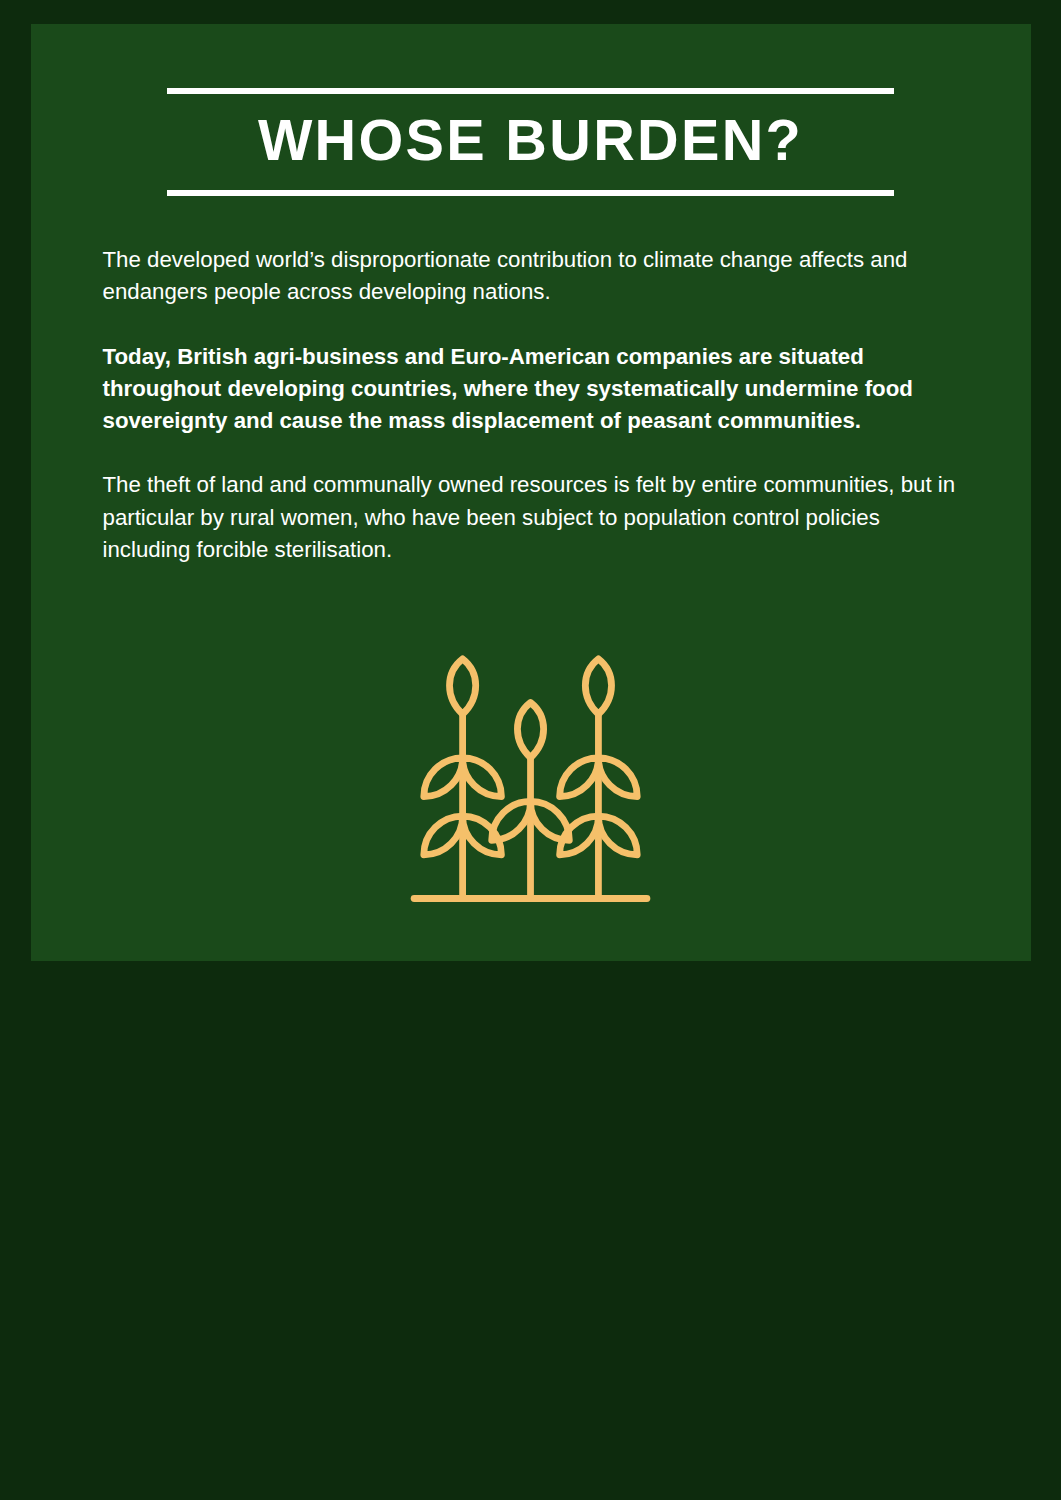Whose Burden?
The developed world’s disproportionate contribution to climate change affects and endangers people across developing nations.
Today, British agri-business and Euro-American companies are situated throughout developing countries, where they systematically undermine food sovereignty and cause the mass displacement of peasant communities.
The theft of land and communally owned resources is felt by entire communities, but in particular by rural women, who have been subject to population control policies including forcible sterilisation.